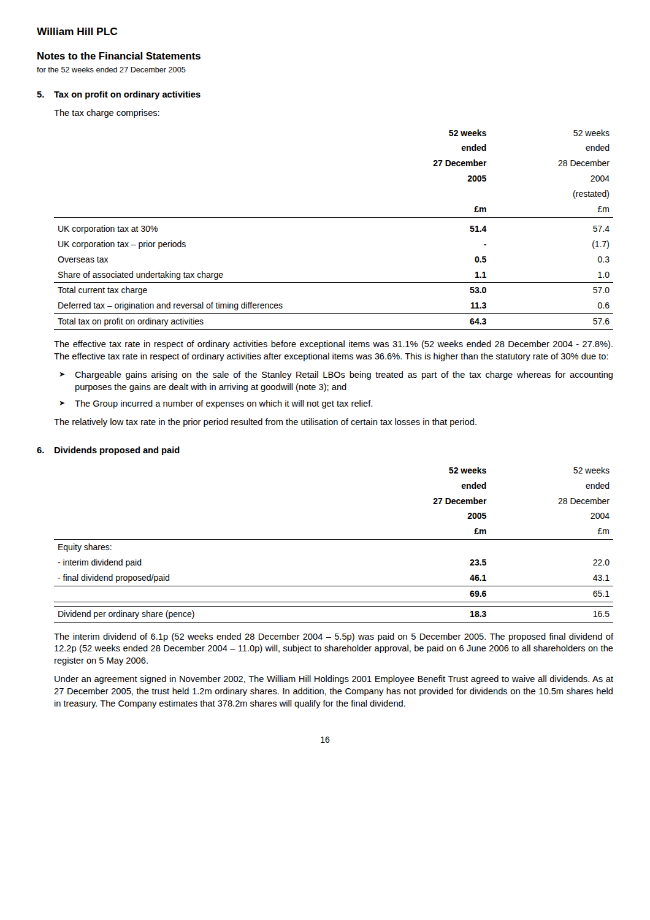William Hill PLC
Notes to the Financial Statements
for the 52 weeks ended 27 December 2005
5. Tax on profit on ordinary activities
The tax charge comprises:
| | 52 weeks | 52 weeks |
| --- | --- | --- |
| | ended | ended |
| | 27 December | 28 December |
| | 2005 | 2004 |
| | | (restated) |
| | £m | £m |
| UK corporation tax at 30% | 51.4 | 57.4 |
| UK corporation tax – prior periods | - | (1.7) |
| Overseas tax | 0.5 | 0.3 |
| Share of associated undertaking tax charge | 1.1 | 1.0 |
| Total current tax charge | 53.0 | 57.0 |
| Deferred tax – origination and reversal of timing differences | 11.3 | 0.6 |
| Total tax on profit on ordinary activities | 64.3 | 57.6 |
The effective tax rate in respect of ordinary activities before exceptional items was 31.1% (52 weeks ended 28 December 2004 - 27.8%). The effective tax rate in respect of ordinary activities after exceptional items was 36.6%. This is higher than the statutory rate of 30% due to:
Chargeable gains arising on the sale of the Stanley Retail LBOs being treated as part of the tax charge whereas for accounting purposes the gains are dealt with in arriving at goodwill (note 3); and
The Group incurred a number of expenses on which it will not get tax relief.
The relatively low tax rate in the prior period resulted from the utilisation of certain tax losses in that period.
6. Dividends proposed and paid
| | 52 weeks | 52 weeks |
| --- | --- | --- |
| | ended | ended |
| | 27 December | 28 December |
| | 2005 | 2004 |
| | £m | £m |
| Equity shares: | | |
| - interim dividend paid | 23.5 | 22.0 |
| - final dividend proposed/paid | 46.1 | 43.1 |
| | 69.6 | 65.1 |
| Dividend per ordinary share (pence) | 18.3 | 16.5 |
The interim dividend of 6.1p (52 weeks ended 28 December 2004 – 5.5p) was paid on 5 December 2005. The proposed final dividend of 12.2p (52 weeks ended 28 December 2004 – 11.0p) will, subject to shareholder approval, be paid on 6 June 2006 to all shareholders on the register on 5 May 2006.
Under an agreement signed in November 2002, The William Hill Holdings 2001 Employee Benefit Trust agreed to waive all dividends. As at 27 December 2005, the trust held 1.2m ordinary shares. In addition, the Company has not provided for dividends on the 10.5m shares held in treasury. The Company estimates that 378.2m shares will qualify for the final dividend.
16